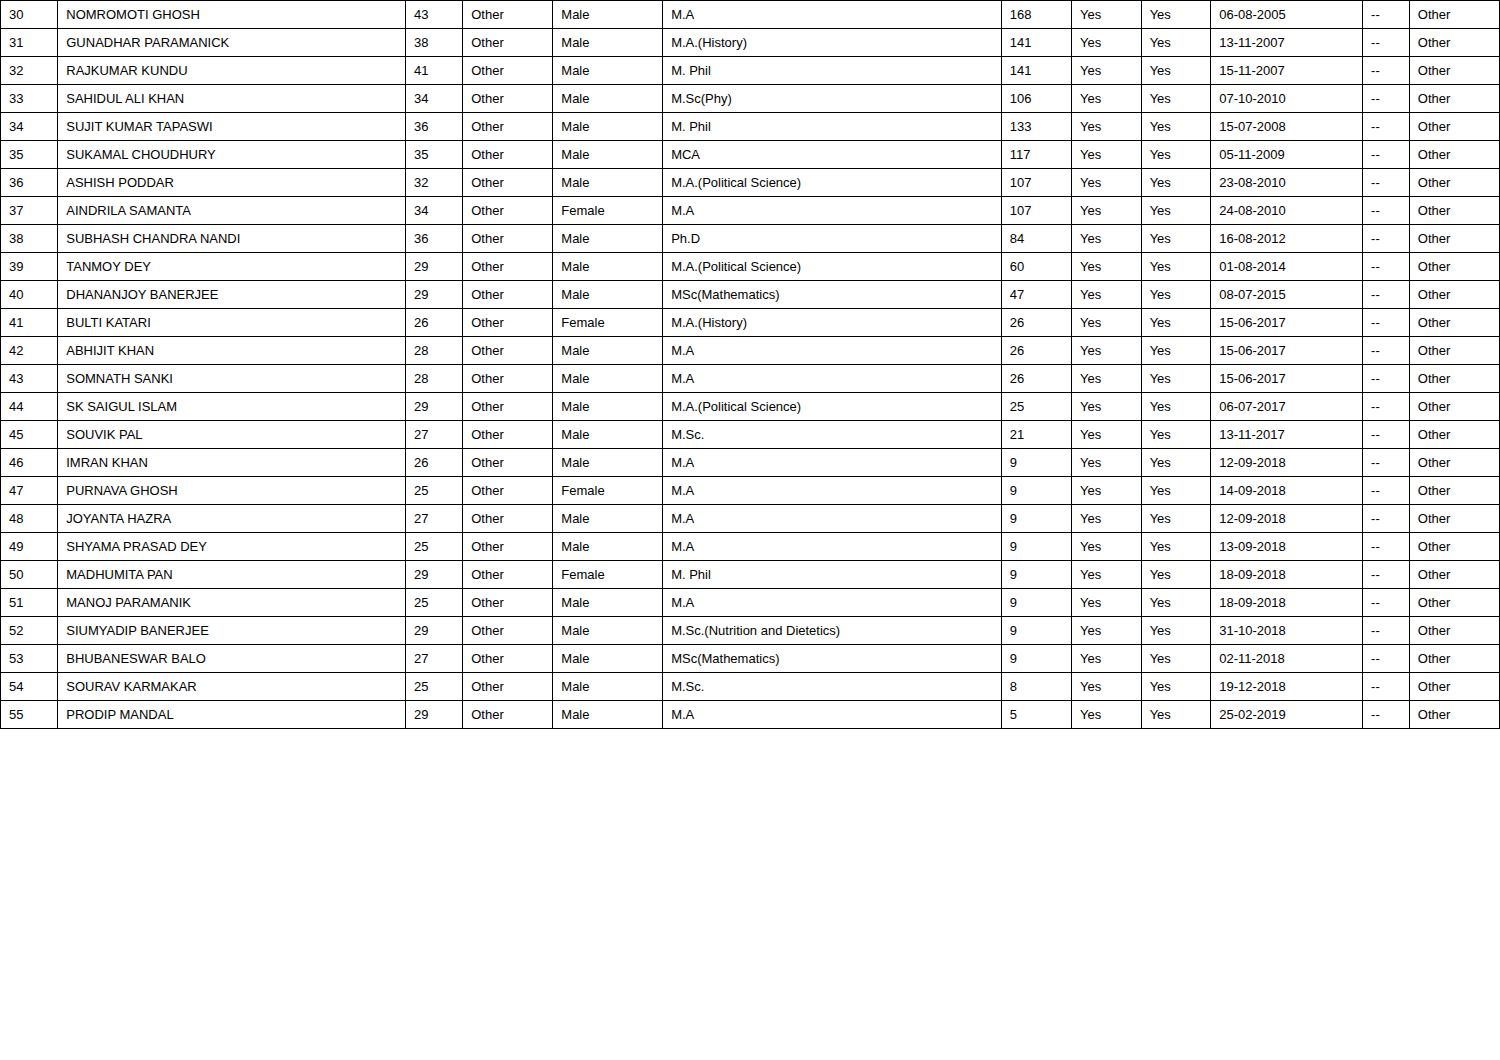| 30 | NOMROMOTI GHOSH | 43 | Other | Male | M.A | 168 | Yes | Yes | 06-08-2005 | -- | Other |
| 31 | GUNADHAR PARAMANICK | 38 | Other | Male | M.A.(History) | 141 | Yes | Yes | 13-11-2007 | -- | Other |
| 32 | RAJKUMAR KUNDU | 41 | Other | Male | M. Phil | 141 | Yes | Yes | 15-11-2007 | -- | Other |
| 33 | SAHIDUL ALI KHAN | 34 | Other | Male | M.Sc(Phy) | 106 | Yes | Yes | 07-10-2010 | -- | Other |
| 34 | SUJIT KUMAR TAPASWI | 36 | Other | Male | M. Phil | 133 | Yes | Yes | 15-07-2008 | -- | Other |
| 35 | SUKAMAL CHOUDHURY | 35 | Other | Male | MCA | 117 | Yes | Yes | 05-11-2009 | -- | Other |
| 36 | ASHISH PODDAR | 32 | Other | Male | M.A.(Political Science) | 107 | Yes | Yes | 23-08-2010 | -- | Other |
| 37 | AINDRILA SAMANTA | 34 | Other | Female | M.A | 107 | Yes | Yes | 24-08-2010 | -- | Other |
| 38 | SUBHASH CHANDRA NANDI | 36 | Other | Male | Ph.D | 84 | Yes | Yes | 16-08-2012 | -- | Other |
| 39 | TANMOY DEY | 29 | Other | Male | M.A.(Political Science) | 60 | Yes | Yes | 01-08-2014 | -- | Other |
| 40 | DHANANJOY BANERJEE | 29 | Other | Male | MSc(Mathematics) | 47 | Yes | Yes | 08-07-2015 | -- | Other |
| 41 | BULTI KATARI | 26 | Other | Female | M.A.(History) | 26 | Yes | Yes | 15-06-2017 | -- | Other |
| 42 | ABHIJIT KHAN | 28 | Other | Male | M.A | 26 | Yes | Yes | 15-06-2017 | -- | Other |
| 43 | SOMNATH SANKI | 28 | Other | Male | M.A | 26 | Yes | Yes | 15-06-2017 | -- | Other |
| 44 | SK SAIGUL ISLAM | 29 | Other | Male | M.A.(Political Science) | 25 | Yes | Yes | 06-07-2017 | -- | Other |
| 45 | SOUVIK PAL | 27 | Other | Male | M.Sc. | 21 | Yes | Yes | 13-11-2017 | -- | Other |
| 46 | IMRAN KHAN | 26 | Other | Male | M.A | 9 | Yes | Yes | 12-09-2018 | -- | Other |
| 47 | PURNAVA GHOSH | 25 | Other | Female | M.A | 9 | Yes | Yes | 14-09-2018 | -- | Other |
| 48 | JOYANTA HAZRA | 27 | Other | Male | M.A | 9 | Yes | Yes | 12-09-2018 | -- | Other |
| 49 | SHYAMA PRASAD DEY | 25 | Other | Male | M.A | 9 | Yes | Yes | 13-09-2018 | -- | Other |
| 50 | MADHUMITA PAN | 29 | Other | Female | M. Phil | 9 | Yes | Yes | 18-09-2018 | -- | Other |
| 51 | MANOJ PARAMANIK | 25 | Other | Male | M.A | 9 | Yes | Yes | 18-09-2018 | -- | Other |
| 52 | SIUMYADIP BANERJEE | 29 | Other | Male | M.Sc.(Nutrition and Dietetics) | 9 | Yes | Yes | 31-10-2018 | -- | Other |
| 53 | BHUBANESWAR BALO | 27 | Other | Male | MSc(Mathematics) | 9 | Yes | Yes | 02-11-2018 | -- | Other |
| 54 | SOURAV KARMAKAR | 25 | Other | Male | M.Sc. | 8 | Yes | Yes | 19-12-2018 | -- | Other |
| 55 | PRODIP MANDAL | 29 | Other | Male | M.A | 5 | Yes | Yes | 25-02-2019 | -- | Other |